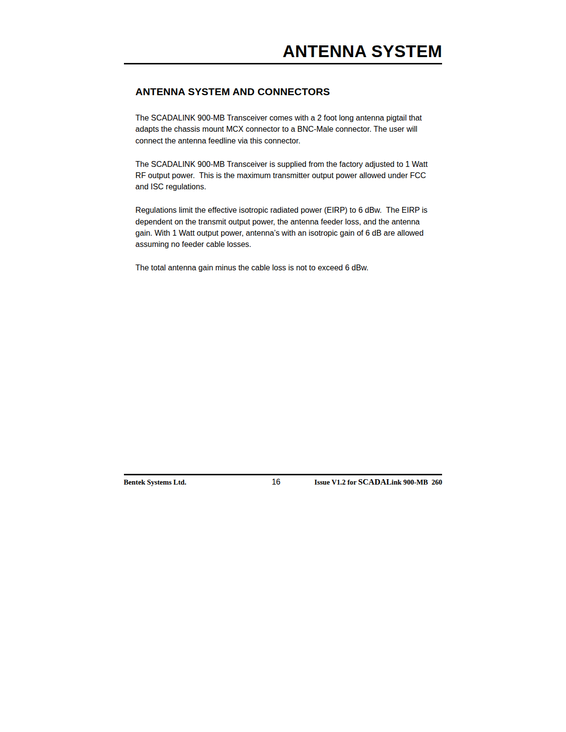ANTENNA SYSTEM
ANTENNA SYSTEM AND CONNECTORS
The SCADALINK 900-MB Transceiver comes with a 2 foot long antenna pigtail that adapts the chassis mount MCX connector to a BNC-Male connector. The user will connect the antenna feedline via this connector.
The SCADALINK 900-MB Transceiver is supplied from the factory adjusted to 1 Watt RF output power. This is the maximum transmitter output power allowed under FCC and ISC regulations.
Regulations limit the effective isotropic radiated power (EIRP) to 6 dBw. The EIRP is dependent on the transmit output power, the antenna feeder loss, and the antenna gain. With 1 Watt output power, antenna’s with an isotropic gain of 6 dB are allowed assuming no feeder cable losses.
The total antenna gain minus the cable loss is not to exceed 6 dBw.
Bentek Systems Ltd.
16
Issue V1.2 for SCADALink 900-MB 260